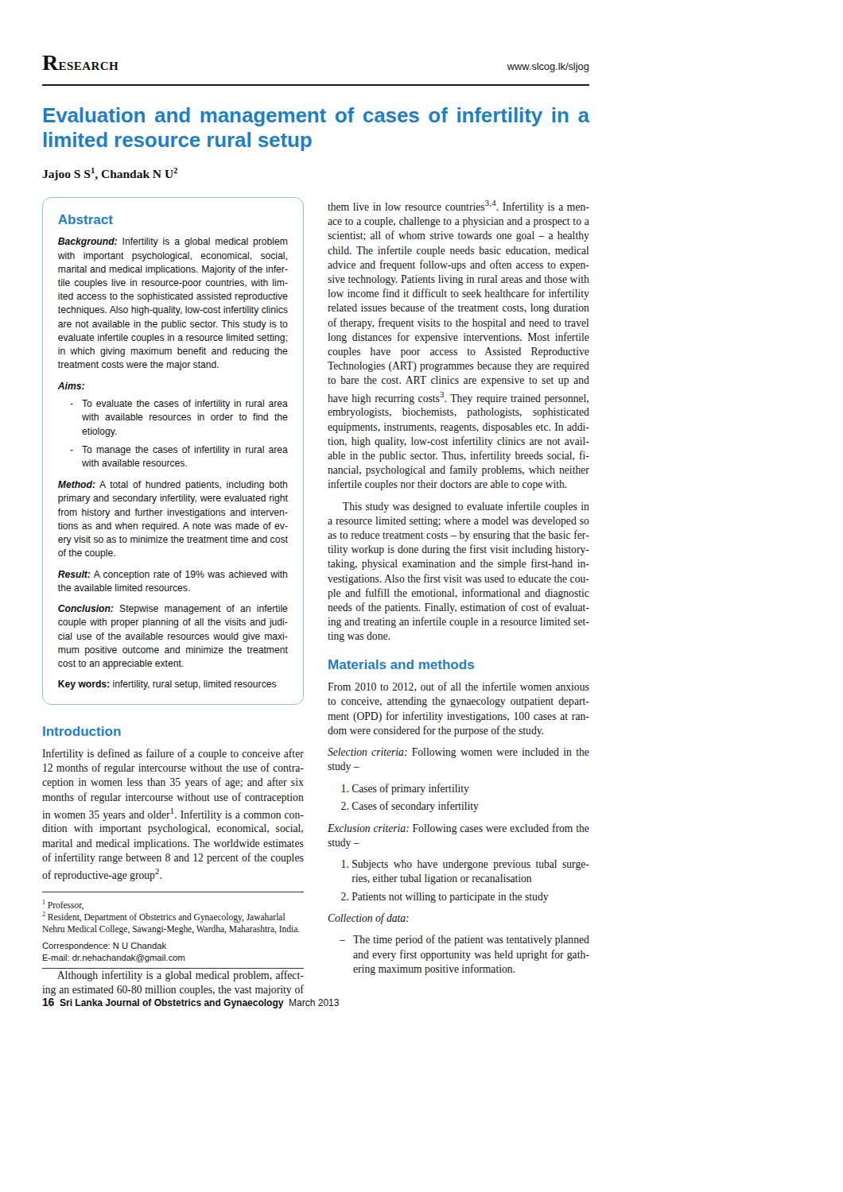Research
www.slcog.lk/sljog
Evaluation and management of cases of infertility in a limited resource rural setup
Jajoo S S1, Chandak N U2
Abstract
Background: Infertility is a global medical problem with important psychological, economical, social, marital and medical implications. Majority of the infertile couples live in resource-poor countries, with limited access to the sophisticated assisted reproductive techniques. Also high-quality, low-cost infertility clinics are not available in the public sector. This study is to evaluate infertile couples in a resource limited setting; in which giving maximum benefit and reducing the treatment costs were the major stand.
Aims:
To evaluate the cases of infertility in rural area with available resources in order to find the etiology.
To manage the cases of infertility in rural area with available resources.
Method: A total of hundred patients, including both primary and secondary infertility, were evaluated right from history and further investigations and interventions as and when required. A note was made of every visit so as to minimize the treatment time and cost of the couple.
Result: A conception rate of 19% was achieved with the available limited resources.
Conclusion: Stepwise management of an infertile couple with proper planning of all the visits and judicial use of the available resources would give maximum positive outcome and minimize the treatment cost to an appreciable extent.
Key words: infertility, rural setup, limited resources
Introduction
Infertility is defined as failure of a couple to conceive after 12 months of regular intercourse without the use of contraception in women less than 35 years of age; and after six months of regular intercourse without use of contraception in women 35 years and older1. Infertility is a common condition with important psychological, economical, social, marital and medical implications. The worldwide estimates of infertility range between 8 and 12 percent of the couples of reproductive-age group2.
1 Professor,
2 Resident, Department of Obstetrics and Gynaecology, Jawaharlal Nehru Medical College, Sawangi-Meghe, Wardha, Maharashtra, India.
Correspondence: N U Chandak
E-mail: dr.nehachandak@gmail.com
Although infertility is a global medical problem, affecting an estimated 60-80 million couples, the vast majority of them live in low resource countries3,4. Infertility is a menace to a couple, challenge to a physician and a prospect to a scientist; all of whom strive towards one goal – a healthy child. The infertile couple needs basic education, medical advice and frequent follow-ups and often access to expensive technology. Patients living in rural areas and those with low income find it difficult to seek healthcare for infertility related issues because of the treatment costs, long duration of therapy, frequent visits to the hospital and need to travel long distances for expensive interventions. Most infertile couples have poor access to Assisted Reproductive Technologies (ART) programmes because they are required to bare the cost. ART clinics are expensive to set up and have high recurring costs3. They require trained personnel, embryologists, biochemists, pathologists, sophisticated equipments, instruments, reagents, disposables etc. In addition, high quality, low-cost infertility clinics are not available in the public sector. Thus, infertility breeds social, financial, psychological and family problems, which neither infertile couples nor their doctors are able to cope with.
This study was designed to evaluate infertile couples in a resource limited setting; where a model was developed so as to reduce treatment costs – by ensuring that the basic fertility workup is done during the first visit including history-taking, physical examination and the simple first-hand investigations. Also the first visit was used to educate the couple and fulfill the emotional, informational and diagnostic needs of the patients. Finally, estimation of cost of evaluating and treating an infertile couple in a resource limited setting was done.
Materials and methods
From 2010 to 2012, out of all the infertile women anxious to conceive, attending the gynaecology outpatient department (OPD) for infertility investigations, 100 cases at random were considered for the purpose of the study.
Selection criteria: Following women were included in the study –
Cases of primary infertility
Cases of secondary infertility
Exclusion criteria: Following cases were excluded from the study –
Subjects who have undergone previous tubal surgeries, either tubal ligation or recanalisation
Patients not willing to participate in the study
Collection of data:
The time period of the patient was tentatively planned and every first opportunity was held upright for gathering maximum positive information.
16 Sri Lanka Journal of Obstetrics and Gynaecology March 2013